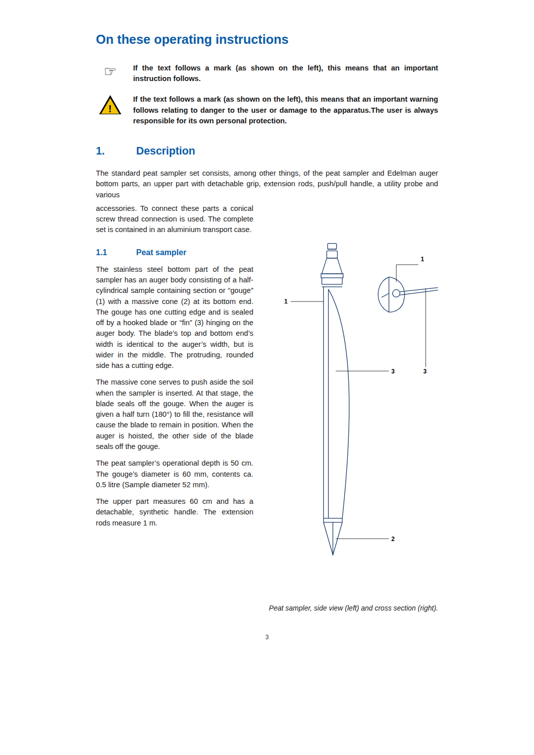On these operating instructions
☞
If the text follows a mark (as shown on the left), this means that an important instruction follows.
!
If the text follows a mark (as shown on the left), this means that an important warning follows relating to danger to the user or damage to the apparatus.The user is always responsible for its own personal protection.
1. Description
The standard peat sampler set consists, among other things, of the peat sampler and Edelman auger bottom parts, an upper part with detachable grip, extension rods, push/pull handle, a utility probe and various
accessories. To connect these parts a conical screw thread connection is used. The complete set is contained in an aluminium transport case.
1.1 Peat sampler
The stainless steel bottom part of the peat sampler has an auger body consisting of a half-cylindrical sample containing section or “gouge” (1) with a massive cone (2) at its bottom end. The gouge has one cutting edge and is sealed off by a hooked blade or “fin” (3) hinging on the auger body. The blade’s top and bottom end’s width is identical to the auger’s width, but is wider in the middle. The protruding, rounded side has a cutting edge.
The massive cone serves to push aside the soil when the sampler is inserted. At that stage, the blade seals off the gouge. When the auger is given a half turn (180°) to fill the, resistance will cause the blade to remain in position. When the auger is hoisted, the other side of the blade seals off the gouge.
The peat sampler’s operational depth is 50 cm. The gouge’s diameter is 60 mm, contents ca. 0.5 litre (Sample diameter 52 mm).
The upper part measures 60 cm and has a detachable, synthetic handle. The extension rods measure 1 m.
1 1 3 3 2
Peat sampler, side view (left) and cross section (right).
3